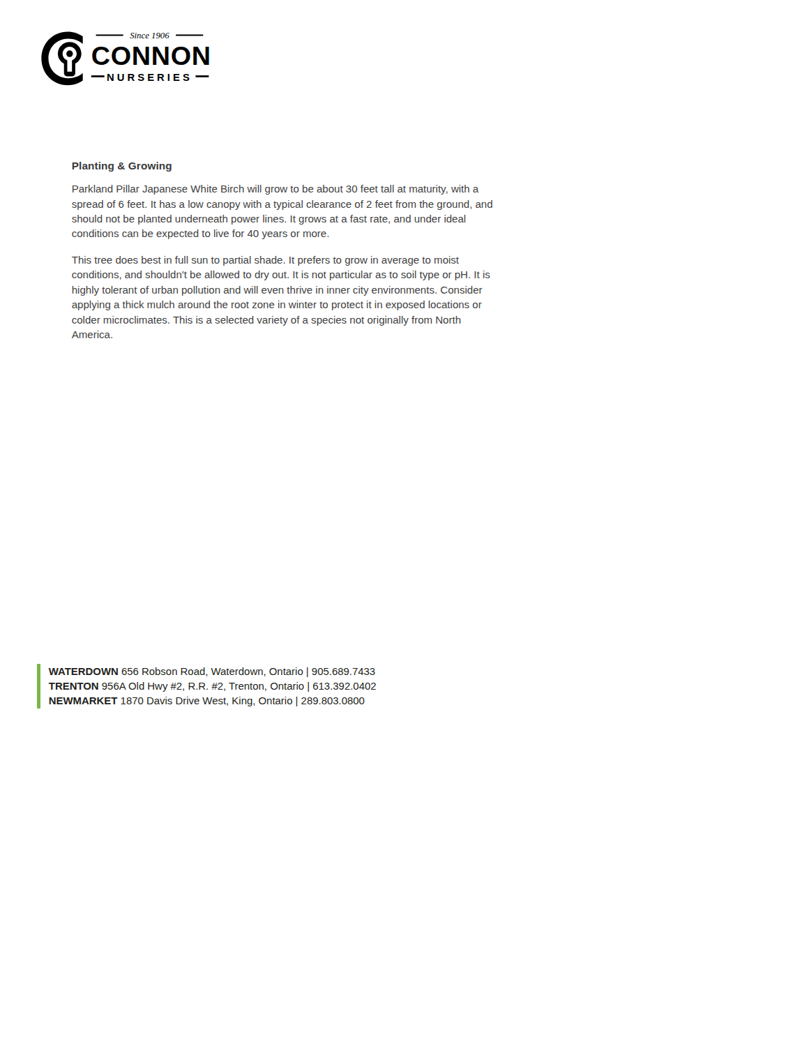Since 1906 CONNON NURSERIES
Planting & Growing
Parkland Pillar Japanese White Birch will grow to be about 30 feet tall at maturity, with a spread of 6 feet. It has a low canopy with a typical clearance of 2 feet from the ground, and should not be planted underneath power lines. It grows at a fast rate, and under ideal conditions can be expected to live for 40 years or more.
This tree does best in full sun to partial shade. It prefers to grow in average to moist conditions, and shouldn't be allowed to dry out. It is not particular as to soil type or pH. It is highly tolerant of urban pollution and will even thrive in inner city environments. Consider applying a thick mulch around the root zone in winter to protect it in exposed locations or colder microclimates. This is a selected variety of a species not originally from North America.
WATERDOWN 656 Robson Road, Waterdown, Ontario | 905.689.7433
TRENTON 956A Old Hwy #2, R.R. #2, Trenton, Ontario | 613.392.0402
NEWMARKET 1870 Davis Drive West, King, Ontario | 289.803.0800